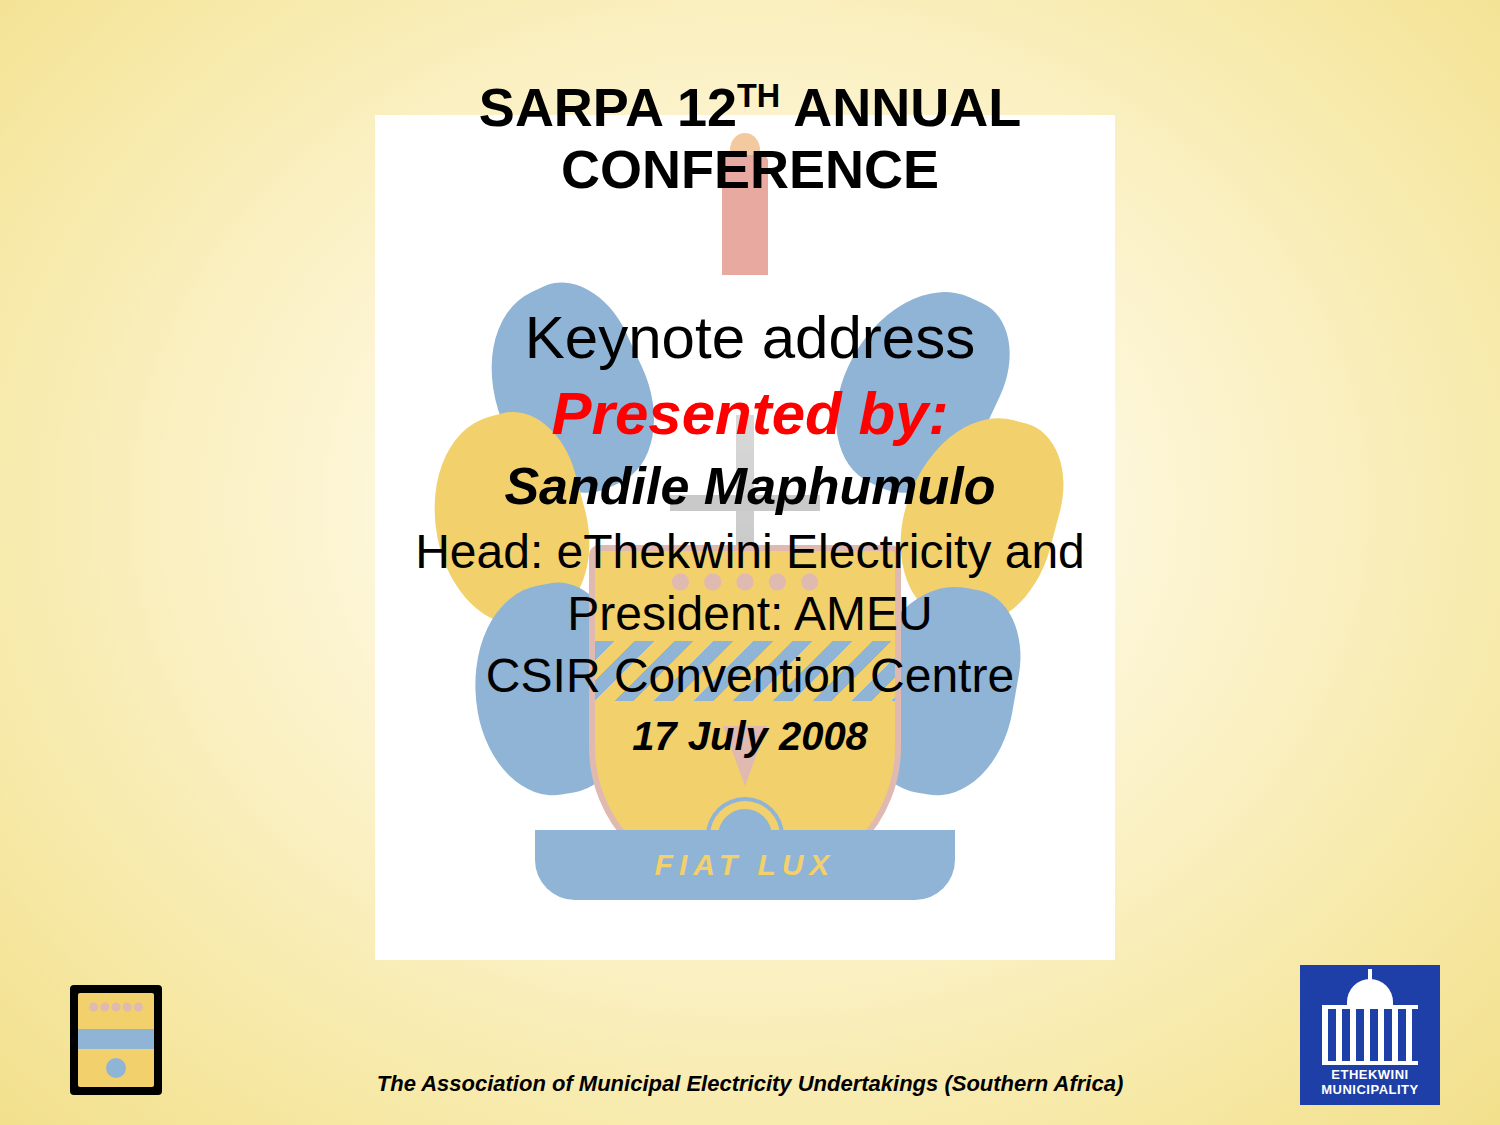FIAT LUX
SARPA 12TH ANNUAL
CONFERENCE
Keynote address
Presented by:
Sandile Maphumulo
Head: eThekwini Electricity and
President: AMEU
CSIR Convention Centre
17 July 2008
The Association of Municipal Electricity Undertakings (Southern Africa)
ETHEKWINI
MUNICIPALITY